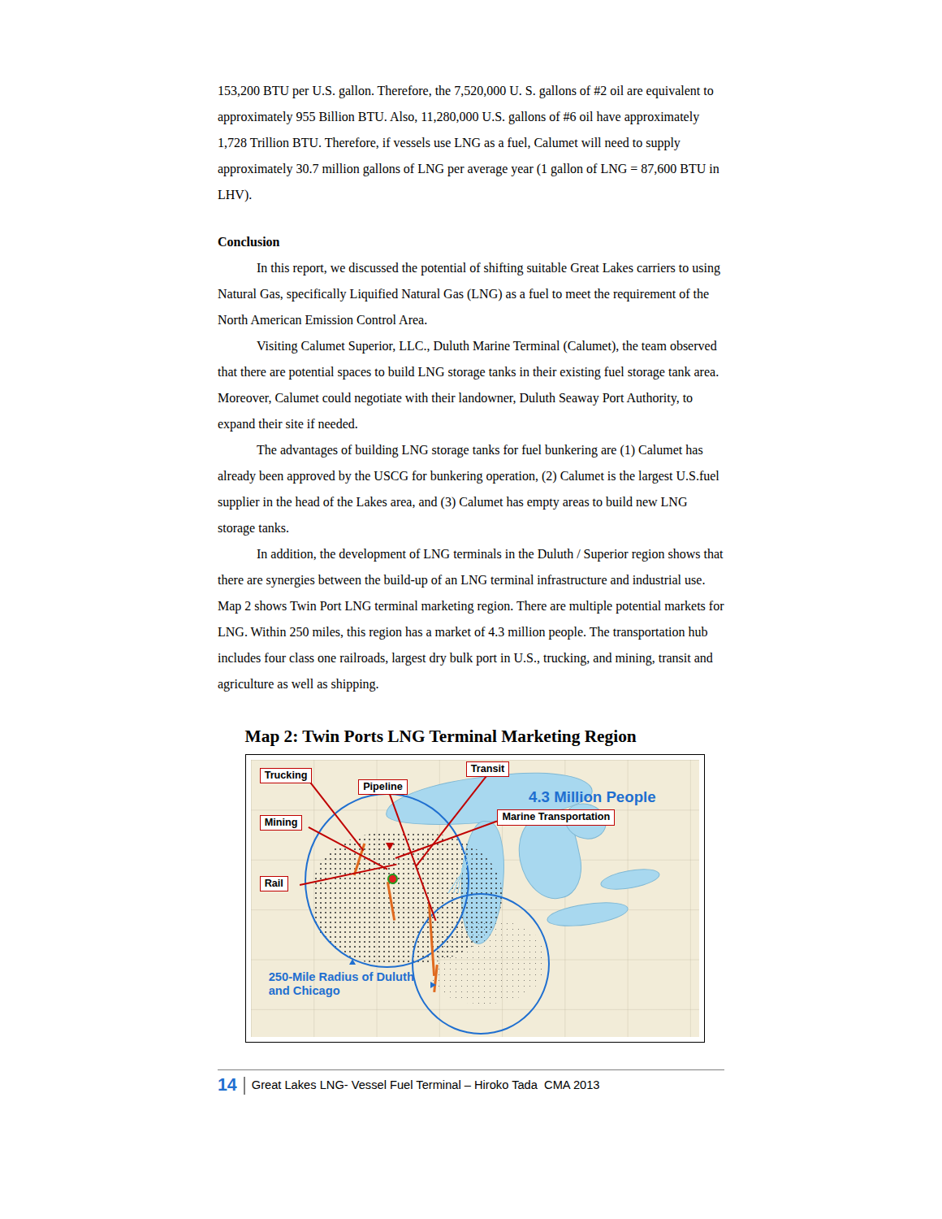153,200 BTU per U.S. gallon. Therefore, the 7,520,000 U. S. gallons of #2 oil are equivalent to approximately 955 Billion BTU. Also, 11,280,000 U.S. gallons of #6 oil have approximately 1,728 Trillion BTU. Therefore, if vessels use LNG as a fuel, Calumet will need to supply approximately 30.7 million gallons of LNG per average year (1 gallon of LNG = 87,600 BTU in LHV).
Conclusion
In this report, we discussed the potential of shifting suitable Great Lakes carriers to using Natural Gas, specifically Liquified Natural Gas (LNG) as a fuel to meet the requirement of the North American Emission Control Area.
Visiting Calumet Superior, LLC., Duluth Marine Terminal (Calumet), the team observed that there are potential spaces to build LNG storage tanks in their existing fuel storage tank area. Moreover, Calumet could negotiate with their landowner, Duluth Seaway Port Authority, to expand their site if needed.
The advantages of building LNG storage tanks for fuel bunkering are (1) Calumet has already been approved by the USCG for bunkering operation, (2) Calumet is the largest U.S.fuel supplier in the head of the Lakes area, and (3) Calumet has empty areas to build new LNG storage tanks.
In addition, the development of LNG terminals in the Duluth / Superior region shows that there are synergies between the build-up of an LNG terminal infrastructure and industrial use. Map 2 shows Twin Port LNG terminal marketing region. There are multiple potential markets for LNG. Within 250 miles, this region has a market of 4.3 million people. The transportation hub includes four class one railroads, largest dry bulk port in U.S., trucking, and mining, transit and agriculture as well as shipping.
Map 2: Twin Ports LNG Terminal Marketing Region
Trucking Pipeline Transit Marine Transportation Mining Rail 4.3 Million People 250-Mile Radius of Duluth
and Chicago
14 Great Lakes LNG- Vessel Fuel Terminal – Hiroko Tada CMA 2013